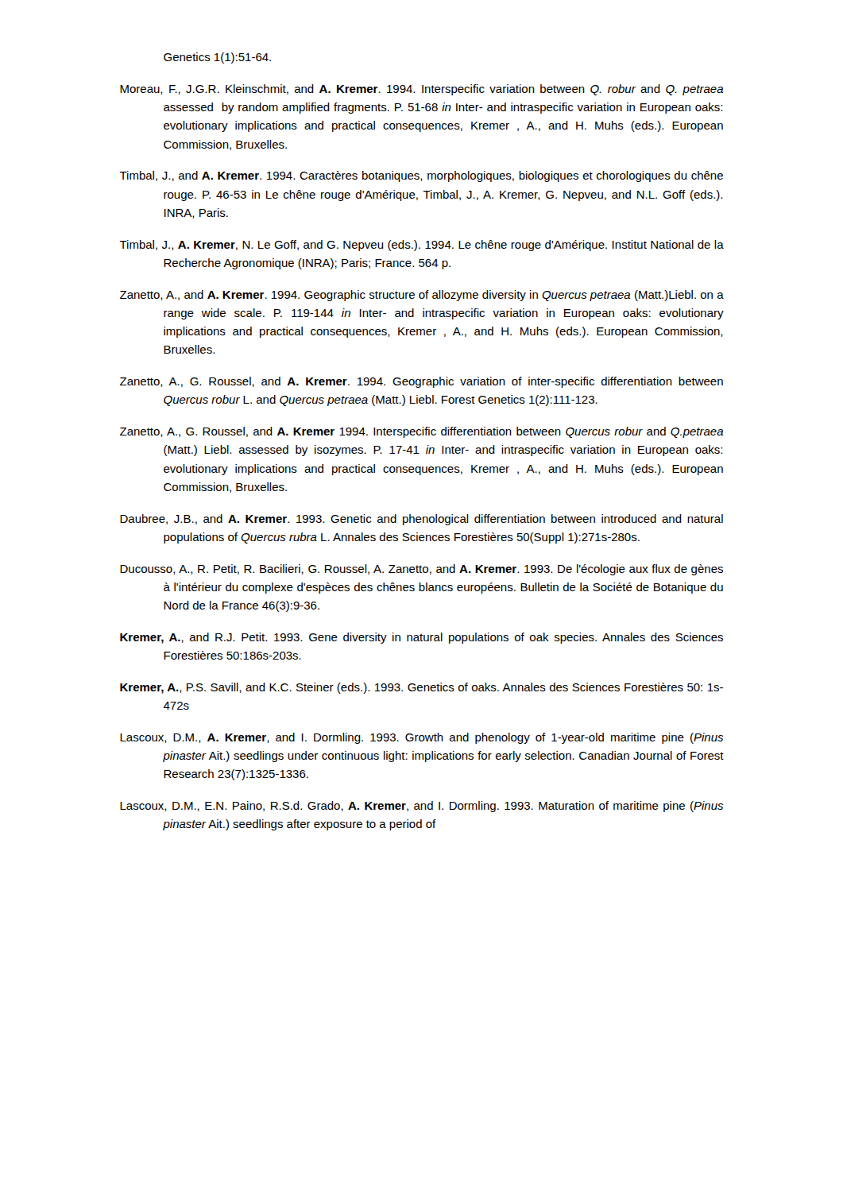Genetics 1(1):51-64.
Moreau, F., J.G.R. Kleinschmit, and A. Kremer. 1994. Interspecific variation between Q. robur and Q. petraea assessed by random amplified fragments. P. 51-68 in Inter- and intraspecific variation in European oaks: evolutionary implications and practical consequences, Kremer , A., and H. Muhs (eds.). European Commission, Bruxelles.
Timbal, J., and A. Kremer. 1994. Caractères botaniques, morphologiques, biologiques et chorologiques du chêne rouge. P. 46-53 in Le chêne rouge d'Amérique, Timbal, J., A. Kremer, G. Nepveu, and N.L. Goff (eds.). INRA, Paris.
Timbal, J., A. Kremer, N. Le Goff, and G. Nepveu (eds.). 1994. Le chêne rouge d'Amérique. Institut National de la Recherche Agronomique (INRA); Paris; France. 564 p.
Zanetto, A., and A. Kremer. 1994. Geographic structure of allozyme diversity in Quercus petraea (Matt.)Liebl. on a range wide scale. P. 119-144 in Inter- and intraspecific variation in European oaks: evolutionary implications and practical consequences, Kremer , A., and H. Muhs (eds.). European Commission, Bruxelles.
Zanetto, A., G. Roussel, and A. Kremer. 1994. Geographic variation of inter-specific differentiation between Quercus robur L. and Quercus petraea (Matt.) Liebl. Forest Genetics 1(2):111-123.
Zanetto, A., G. Roussel, and A. Kremer 1994. Interspecific differentiation between Quercus robur and Q.petraea (Matt.) Liebl. assessed by isozymes. P. 17-41 in Inter- and intraspecific variation in European oaks: evolutionary implications and practical consequences, Kremer , A., and H. Muhs (eds.). European Commission, Bruxelles.
Daubree, J.B., and A. Kremer. 1993. Genetic and phenological differentiation between introduced and natural populations of Quercus rubra L. Annales des Sciences Forestières 50(Suppl 1):271s-280s.
Ducousso, A., R. Petit, R. Bacilieri, G. Roussel, A. Zanetto, and A. Kremer. 1993. De l'écologie aux flux de gènes à l'intérieur du complexe d'espèces des chênes blancs européens. Bulletin de la Société de Botanique du Nord de la France 46(3):9-36.
Kremer, A., and R.J. Petit. 1993. Gene diversity in natural populations of oak species. Annales des Sciences Forestières 50:186s-203s.
Kremer, A., P.S. Savill, and K.C. Steiner (eds.). 1993. Genetics of oaks. Annales des Sciences Forestières 50: 1s-472s
Lascoux, D.M., A. Kremer, and I. Dormling. 1993. Growth and phenology of 1-year-old maritime pine (Pinus pinaster Ait.) seedlings under continuous light: implications for early selection. Canadian Journal of Forest Research 23(7):1325-1336.
Lascoux, D.M., E.N. Paino, R.S.d. Grado, A. Kremer, and I. Dormling. 1993. Maturation of maritime pine (Pinus pinaster Ait.) seedlings after exposure to a period of